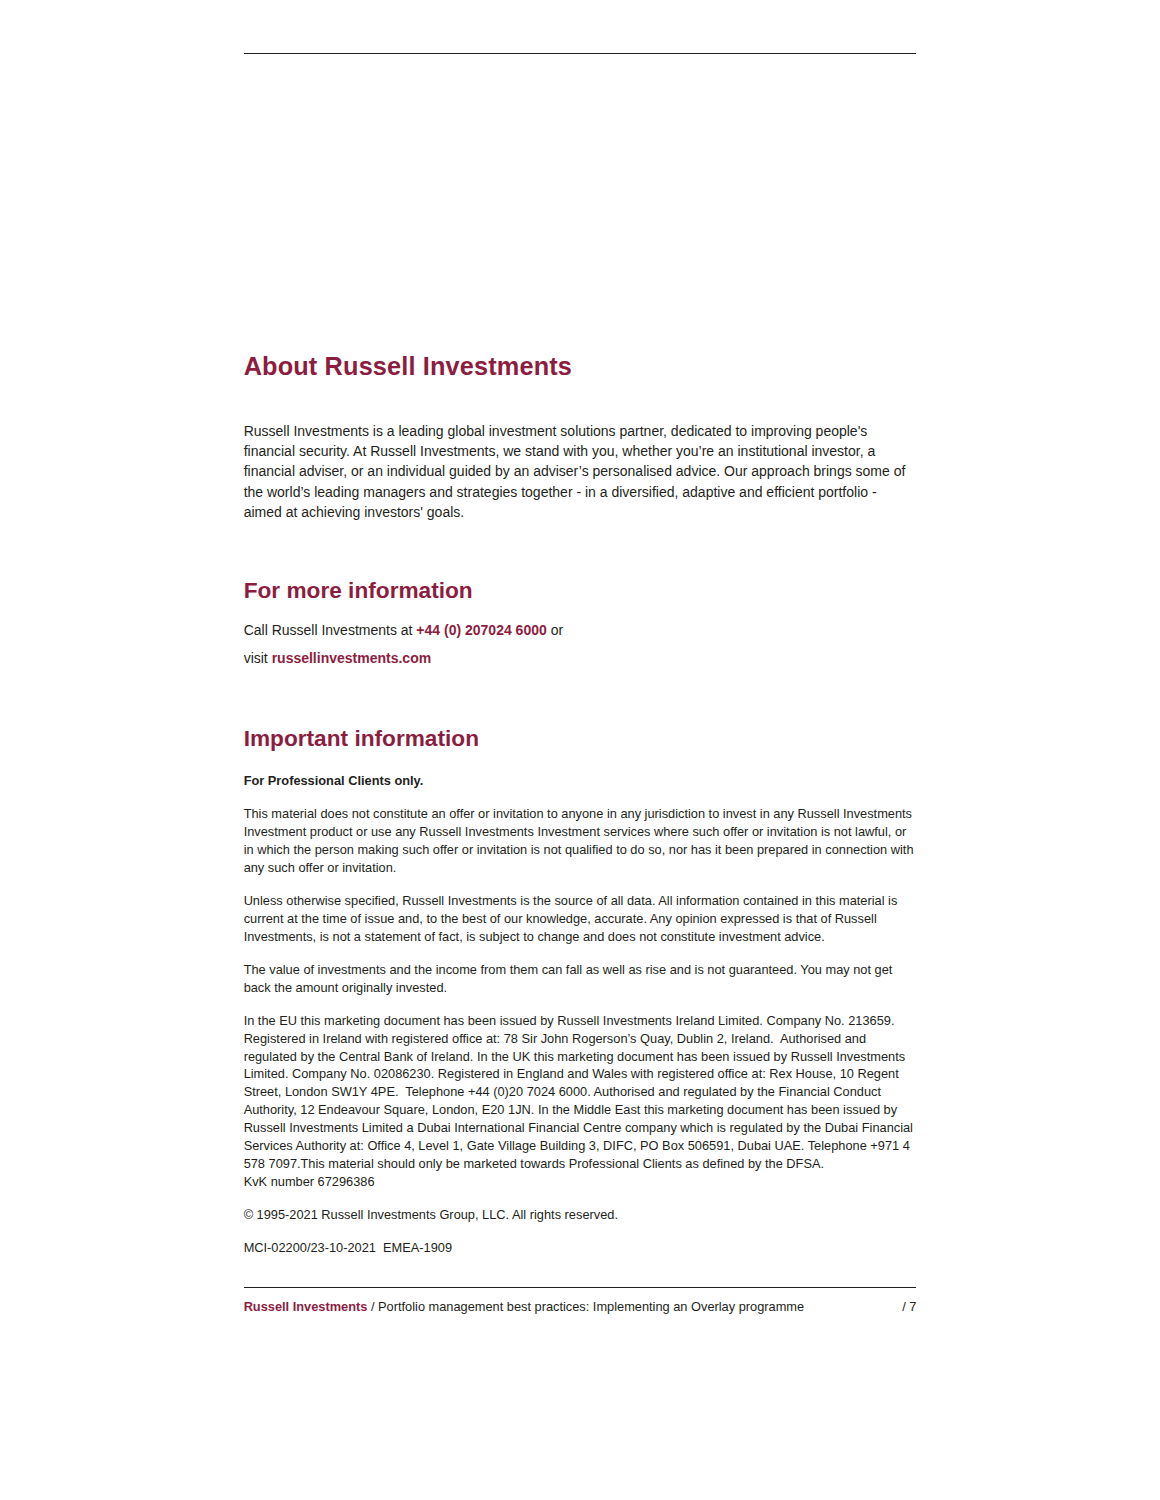About Russell Investments
Russell Investments is a leading global investment solutions partner, dedicated to improving people's financial security. At Russell Investments, we stand with you, whether you’re an institutional investor, a financial adviser, or an individual guided by an adviser’s personalised advice. Our approach brings some of the world’s leading managers and strategies together - in a diversified, adaptive and efficient portfolio - aimed at achieving investors' goals.
For more information
Call Russell Investments at +44 (0) 207024 6000 or
visit russellinvestments.com
Important information
For Professional Clients only.
This material does not constitute an offer or invitation to anyone in any jurisdiction to invest in any Russell Investments Investment product or use any Russell Investments Investment services where such offer or invitation is not lawful, or in which the person making such offer or invitation is not qualified to do so, nor has it been prepared in connection with any such offer or invitation.
Unless otherwise specified, Russell Investments is the source of all data. All information contained in this material is current at the time of issue and, to the best of our knowledge, accurate. Any opinion expressed is that of Russell Investments, is not a statement of fact, is subject to change and does not constitute investment advice.
The value of investments and the income from them can fall as well as rise and is not guaranteed. You may not get back the amount originally invested.
In the EU this marketing document has been issued by Russell Investments Ireland Limited. Company No. 213659. Registered in Ireland with registered office at: 78 Sir John Rogerson’s Quay, Dublin 2, Ireland. Authorised and regulated by the Central Bank of Ireland. In the UK this marketing document has been issued by Russell Investments Limited. Company No. 02086230. Registered in England and Wales with registered office at: Rex House, 10 Regent Street, London SW1Y 4PE. Telephone +44 (0)20 7024 6000. Authorised and regulated by the Financial Conduct Authority, 12 Endeavour Square, London, E20 1JN. In the Middle East this marketing document has been issued by Russell Investments Limited a Dubai International Financial Centre company which is regulated by the Dubai Financial Services Authority at: Office 4, Level 1, Gate Village Building 3, DIFC, PO Box 506591, Dubai UAE. Telephone +971 4 578 7097.This material should only be marketed towards Professional Clients as defined by the DFSA.
KvK number 67296386
© 1995-2021 Russell Investments Group, LLC. All rights reserved.
MCI-02200/23-10-2021 EMEA-1909
Russell Investments / Portfolio management best practices: Implementing an Overlay programme
/ 7